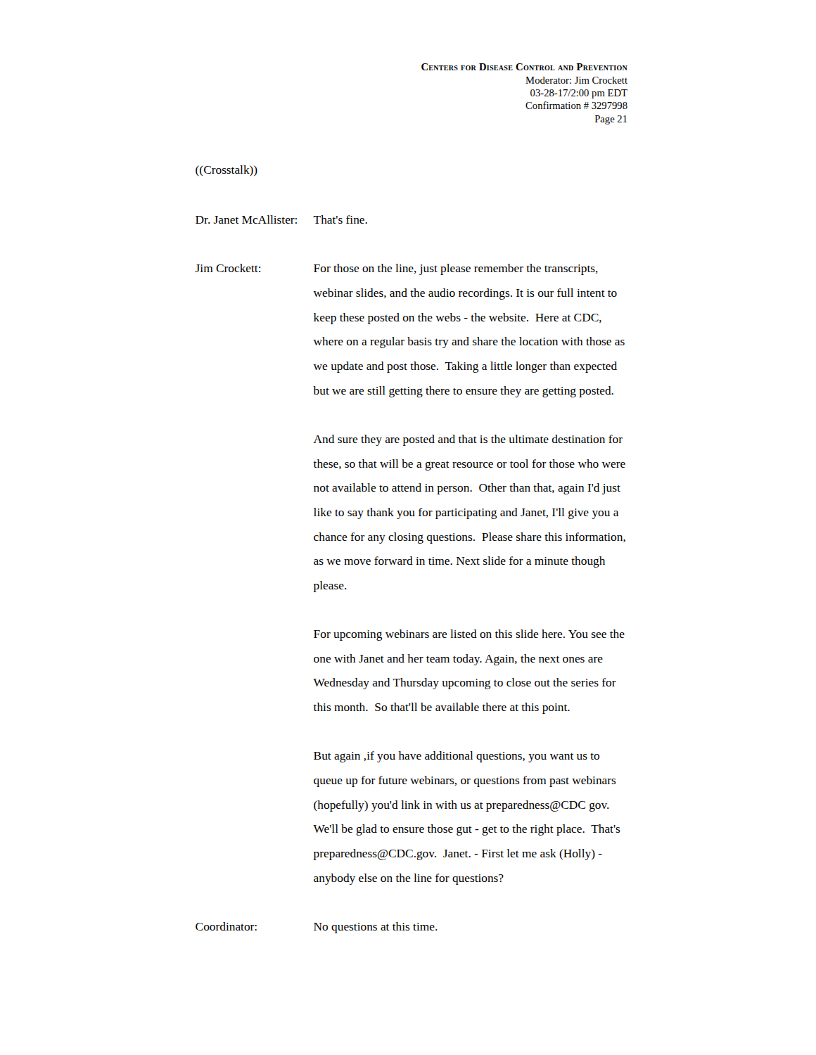Centers for Disease Control and Prevention
Moderator: Jim Crockett
03-28-17/2:00 pm EDT
Confirmation # 3297998
Page 21
((Crosstalk))
Dr. Janet McAllister:
That's fine.
Jim Crockett:
For those on the line, just please remember the transcripts, webinar slides, and the audio recordings. It is our full intent to keep these posted on the webs - the website. Here at CDC, where on a regular basis try and share the location with those as we update and post those. Taking a little longer than expected but we are still getting there to ensure they are getting posted.
And sure they are posted and that is the ultimate destination for these, so that will be a great resource or tool for those who were not available to attend in person. Other than that, again I'd just like to say thank you for participating and Janet, I'll give you a chance for any closing questions. Please share this information, as we move forward in time. Next slide for a minute though please.
For upcoming webinars are listed on this slide here. You see the one with Janet and her team today. Again, the next ones are Wednesday and Thursday upcoming to close out the series for this month. So that'll be available there at this point.
But again ,if you have additional questions, you want us to queue up for future webinars, or questions from past webinars (hopefully) you'd link in with us at preparedness@CDC gov. We'll be glad to ensure those gut - get to the right place. That's preparedness@CDC.gov. Janet. - First let me ask (Holly) - anybody else on the line for questions?
Coordinator:
No questions at this time.